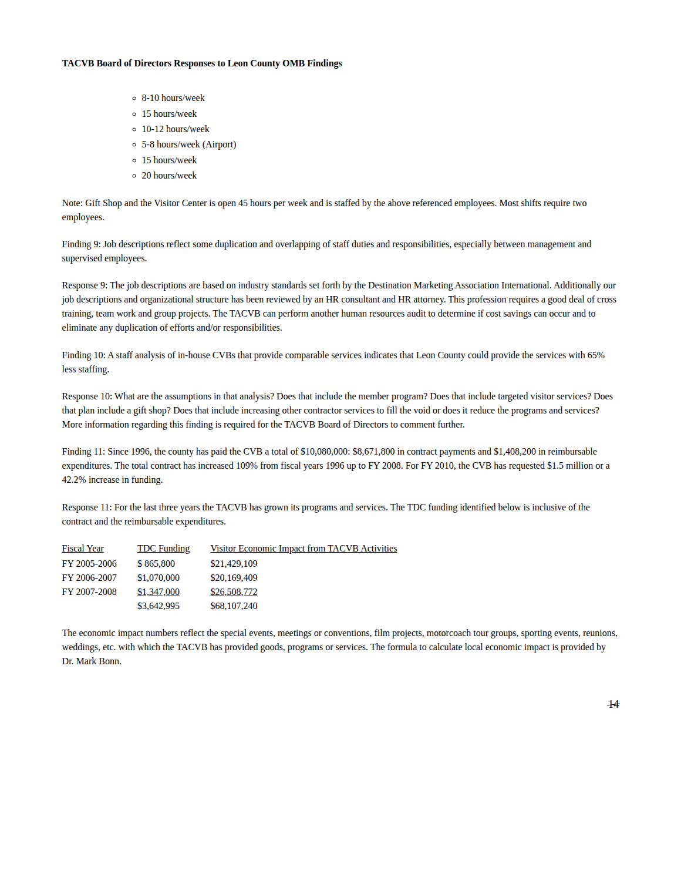TACVB Board of Directors Responses to Leon County OMB Findings
8-10 hours/week
15 hours/week
10-12 hours/week
5-8 hours/week (Airport)
15 hours/week
20 hours/week
Note: Gift Shop and the Visitor Center is open 45 hours per week and is staffed by the above referenced employees. Most shifts require two employees.
Finding 9: Job descriptions reflect some duplication and overlapping of staff duties and responsibilities, especially between management and supervised employees.
Response 9: The job descriptions are based on industry standards set forth by the Destination Marketing Association International. Additionally our job descriptions and organizational structure has been reviewed by an HR consultant and HR attorney. This profession requires a good deal of cross training, team work and group projects. The TACVB can perform another human resources audit to determine if cost savings can occur and to eliminate any duplication of efforts and/or responsibilities.
Finding 10: A staff analysis of in-house CVBs that provide comparable services indicates that Leon County could provide the services with 65% less staffing.
Response 10: What are the assumptions in that analysis? Does that include the member program? Does that include targeted visitor services? Does that plan include a gift shop? Does that include increasing other contractor services to fill the void or does it reduce the programs and services? More information regarding this finding is required for the TACVB Board of Directors to comment further.
Finding 11: Since 1996, the county has paid the CVB a total of $10,080,000: $8,671,800 in contract payments and $1,408,200 in reimbursable expenditures. The total contract has increased 109% from fiscal years 1996 up to FY 2008. For FY 2010, the CVB has requested $1.5 million or a 42.2% increase in funding.
Response 11: For the last three years the TACVB has grown its programs and services. The TDC funding identified below is inclusive of the contract and the reimbursable expenditures.
| Fiscal Year | TDC Funding | Visitor Economic Impact from TACVB Activities |
| --- | --- | --- |
| FY 2005-2006 | $ 865,800 | $21,429,109 |
| FY 2006-2007 | $1,070,000 | $20,169,409 |
| FY 2007-2008 | $1,347,000 | $26,508,772 |
| | $3,642,995 | $68,107,240 |
The economic impact numbers reflect the special events, meetings or conventions, film projects, motorcoach tour groups, sporting events, reunions, weddings, etc. with which the TACVB has provided goods, programs or services. The formula to calculate local economic impact is provided by Dr. Mark Bonn.
14